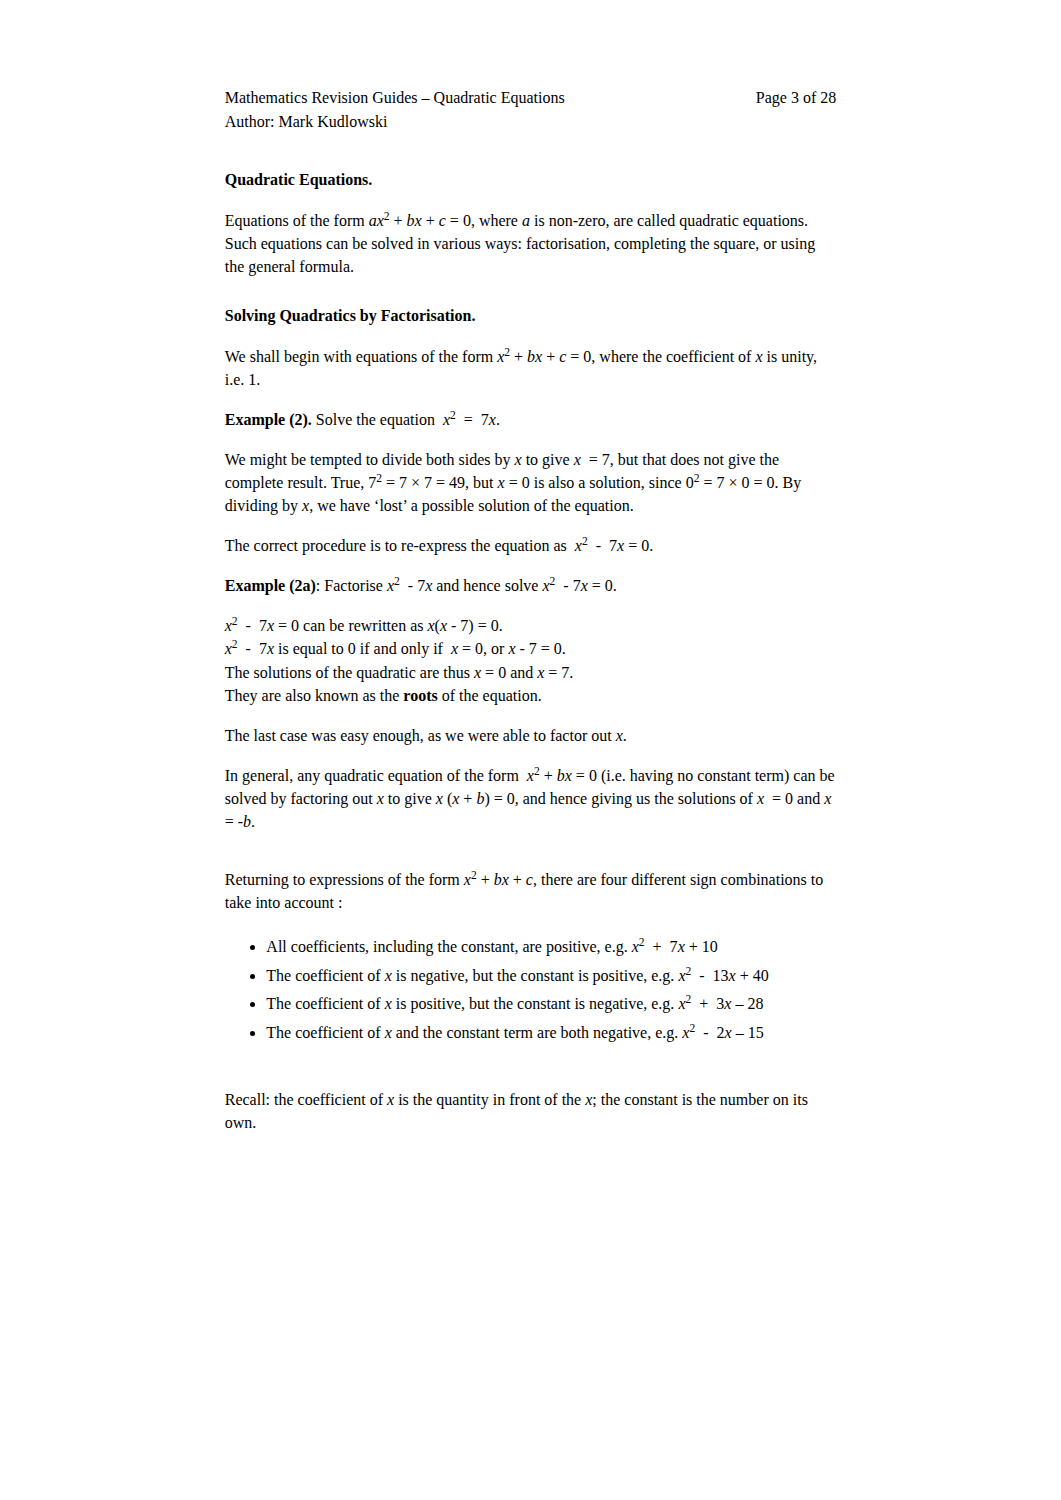Mathematics Revision Guides – Quadratic Equations
Author: Mark Kudlowski
Page 3 of 28
Quadratic Equations.
Equations of the form ax2 + bx + c = 0, where a is non-zero, are called quadratic equations.
Such equations can be solved in various ways: factorisation, completing the square, or using the general formula.
Solving Quadratics by Factorisation.
We shall begin with equations of the form x2 + bx + c = 0, where the coefficient of x is unity, i.e. 1.
Example (2). Solve the equation x2 = 7x.
We might be tempted to divide both sides by x to give x = 7, but that does not give the complete result. True, 72 = 7 × 7 = 49, but x = 0 is also a solution, since 02 = 7 × 0 = 0. By dividing by x, we have ‘lost’ a possible solution of the equation.
The correct procedure is to re-express the equation as x2 - 7x = 0.
Example (2a): Factorise x2 - 7x and hence solve x2 - 7x = 0.
x2 - 7x = 0 can be rewritten as x(x - 7) = 0.
x2 - 7x is equal to 0 if and only if x = 0, or x - 7 = 0.
The solutions of the quadratic are thus x = 0 and x = 7.
They are also known as the roots of the equation.
The last case was easy enough, as we were able to factor out x.
In general, any quadratic equation of the form x2 + bx = 0 (i.e. having no constant term) can be solved by factoring out x to give x (x + b) = 0, and hence giving us the solutions of x = 0 and x = -b.
Returning to expressions of the form x2 + bx + c, there are four different sign combinations to take into account :
All coefficients, including the constant, are positive, e.g. x2 + 7x + 10
The coefficient of x is negative, but the constant is positive, e.g. x2 - 13x + 40
The coefficient of x is positive, but the constant is negative, e.g. x2 + 3x – 28
The coefficient of x and the constant term are both negative, e.g. x2 - 2x – 15
Recall: the coefficient of x is the quantity in front of the x; the constant is the number on its own.